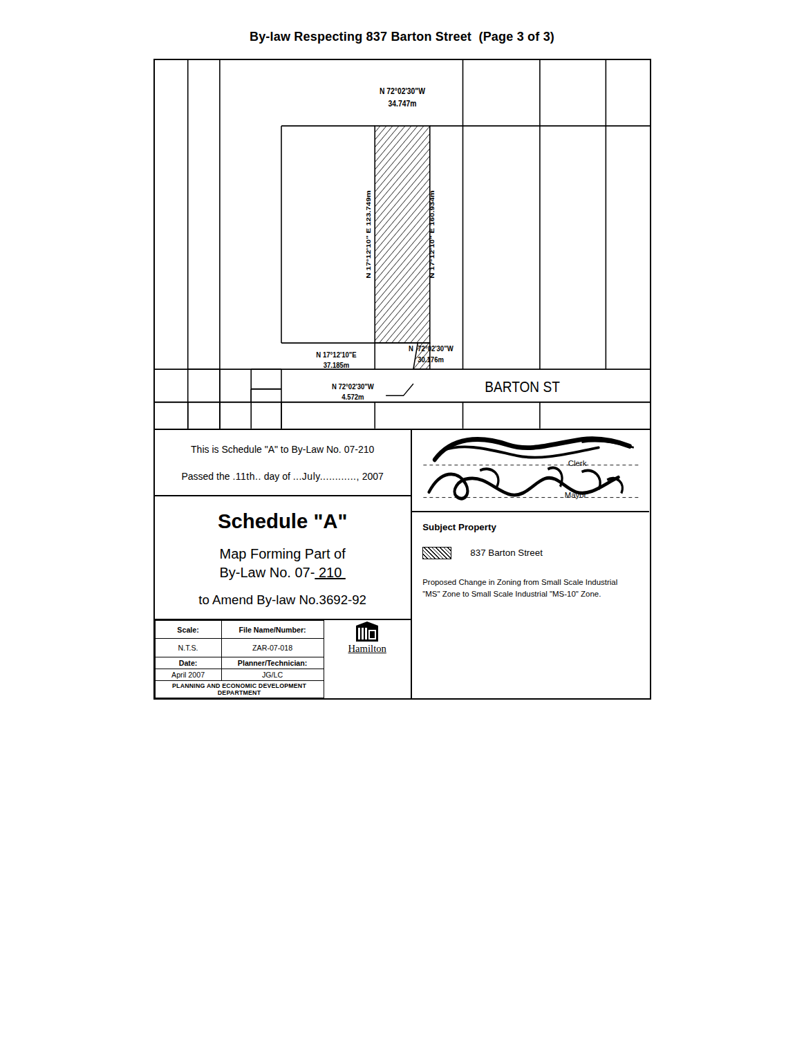By-law Respecting 837 Barton Street (Page 3 of 3)
N 72°02'30"W 34.747m N 17°12'10" E 123.749m N 17°12'10" E 160.934m N 72°02'30"W 30.176m N 17°12'10"E 37.185m N 72°02'30"W 4.572m BARTON ST
This is Schedule "A" to By-Law No. 07-210 Passed the .11th.. day of ...July............, 2007
Schedule "A"
Map Forming Part of
By-Law No. 07- 210
to Amend By-law No.3692-92
| Scale: | File Name/Number: | Hamilton |
| N.T.S. | ZAR-07-018 |
| Date: | Planner/Technician: | |
| April 2007 | JG/LC |
| PLANNING AND ECONOMIC DEVELOPMENT DEPARTMENT | |
Clerk Mayor
Subject Property
837 Barton Street
Proposed Change in Zoning from Small Scale Industrial "MS" Zone to Small Scale Industrial "MS-10" Zone.